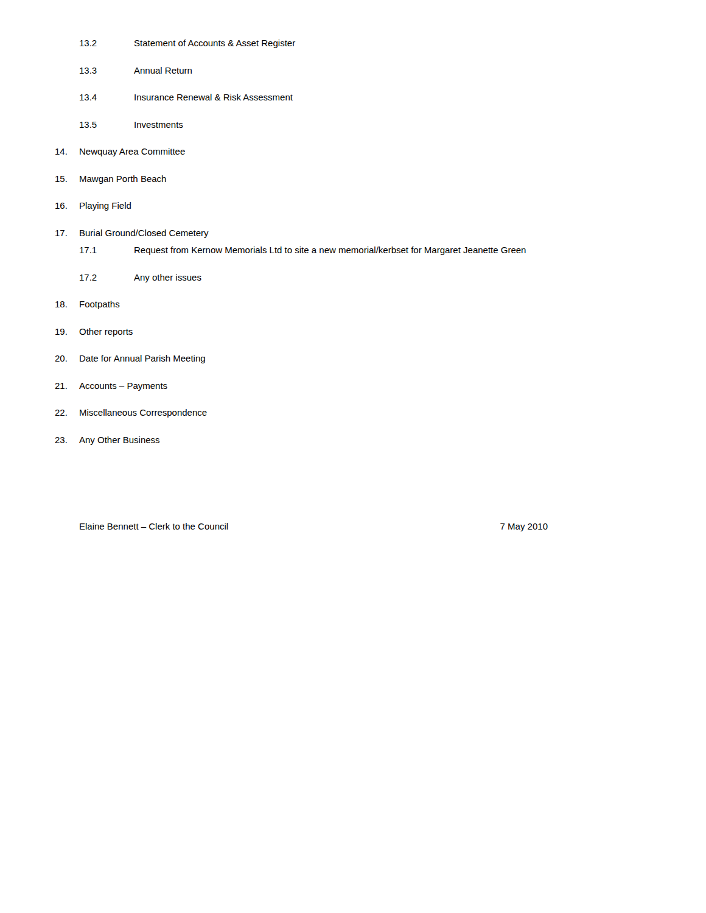13.2 Statement of Accounts & Asset Register
13.3 Annual Return
13.4 Insurance Renewal & Risk Assessment
13.5 Investments
14. Newquay Area Committee
15. Mawgan Porth Beach
16. Playing Field
17. Burial Ground/Closed Cemetery
17.1 Request from Kernow Memorials Ltd to site a new memorial/kerbset for Margaret Jeanette Green
17.2 Any other issues
18. Footpaths
19. Other reports
20. Date for Annual Parish Meeting
21. Accounts – Payments
22. Miscellaneous Correspondence
23. Any Other Business
Elaine Bennett – Clerk to the Council 7 May 2010